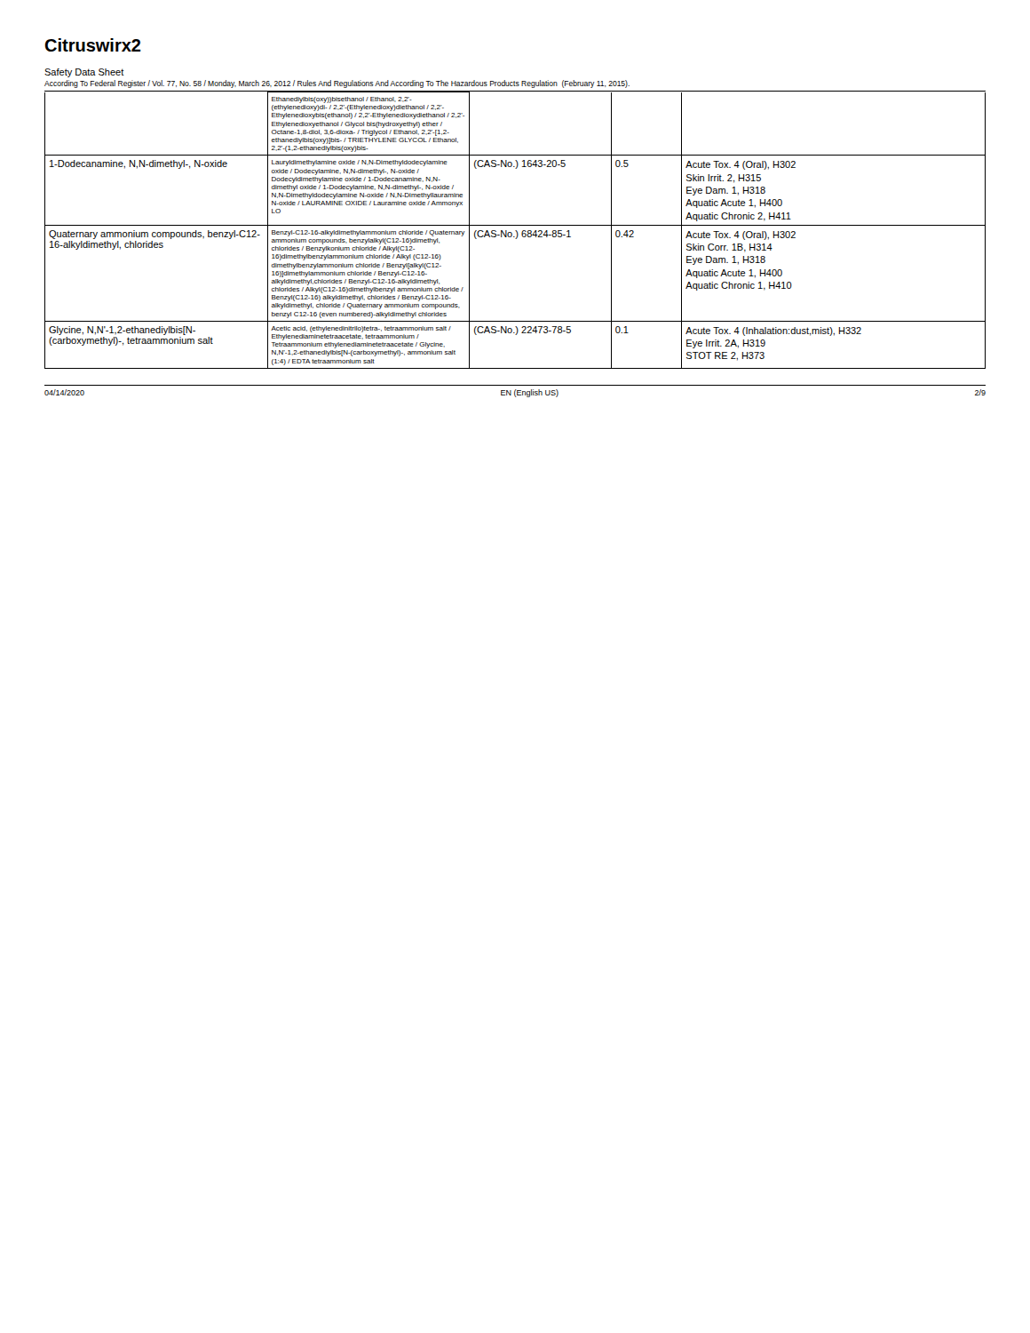Citruswirx2
Safety Data Sheet
According To Federal Register / Vol. 77, No. 58 / Monday, March 26, 2012 / Rules And Regulations And According To The Hazardous Products Regulation (February 11, 2015).
| | Ethanediylbis(oxy))bisethanol / Ethanol, 2,2'-(ethylenedioxy)di- / 2,2'-(Ethylenedioxy)diethanol / 2,2'-Ethylenedioxybis(ethanol) / 2,2'-Ethylenedioxydiethanol / 2,2'-Ethylenedioxyethanol / Glycol bis(hydroxyethyl) ether / Octane-1,8-diol, 3,6-dioxa- / Triglycol / Ethanol, 2,2'-[1,2-ethanediylbis(oxy)]bis- / TRIETHYLENE GLYCOL / Ethanol, 2,2'-(1,2-ethanediylbis(oxy)bis- | | | |
| 1-Dodecanamine, N,N-dimethyl-, N-oxide | Lauryldimethylamine oxide / N,N-Dimethyldodecylamine oxide / Dodecylamine, N,N-dimethyl-, N-oxide / Dodecyldimethylamine oxide / 1-Dodecanamine, N,N-dimethyl oxide / 1-Dodecylamine, N,N-dimethyl-, N-oxide / N,N-Dimethyldodecylamine N-oxide / N,N-Dimethyllauramine N-oxide / LAURAMINE OXIDE / Lauramine oxide / Ammonyx LO | (CAS-No.) 1643-20-5 | 0.5 | Acute Tox. 4 (Oral), H302 Skin Irrit. 2, H315 Eye Dam. 1, H318 Aquatic Acute 1, H400 Aquatic Chronic 2, H411 |
| Quaternary ammonium compounds, benzyl-C12-16-alkyldimethyl, chlorides | Benzyl-C12-16-alkyldimethylammonium chloride / Quaternary ammonium compounds, benzylalkyl(C12-16)dimethyl, chlorides / Benzylkonium chloride / Alkyl(C12-16)dimethylbenzylammonium chloride / Alkyl (C12-16) dimethylbenzylammonium chloride / Benzyl[alkyl(C12-16)]dimethylammonium chloride / Benzyl-C12-16-alkyldimethyl,chlorides / Benzyl-C12-16-alkyldimethyl, chlorides / Alkyl(C12-16)dimethylbenzyl ammonium chloride / Benzyl(C12-16) alkyldimethyl, chlorides / Benzyl-C12-16-alkyldimethyl, chloride / Quaternary ammonium compounds, benzyl C12-16 (even numbered)-alkyldimethyl chlorides | (CAS-No.) 68424-85-1 | 0.42 | Acute Tox. 4 (Oral), H302 Skin Corr. 1B, H314 Eye Dam. 1, H318 Aquatic Acute 1, H400 Aquatic Chronic 1, H410 |
| Glycine, N,N'-1,2-ethanediylbis[N-(carboxymethyl)-, tetraammonium salt | Acetic acid, (ethylenedinitrilo)tetra-, tetraammonium salt / Ethylenediaminetetraacetate, tetraammonium / Tetraammonium ethylenediaminetetraacetate / Glycine, N,N'-1,2-ethanediylbis[N-(carboxymethyl)-, ammonium salt (1:4) / EDTA tetraammonium salt | (CAS-No.) 22473-78-5 | 0.1 | Acute Tox. 4 (Inhalation:dust,mist), H332 Eye Irrit. 2A, H319 STOT RE 2, H373 |
04/14/2020 EN (English US) 2/9